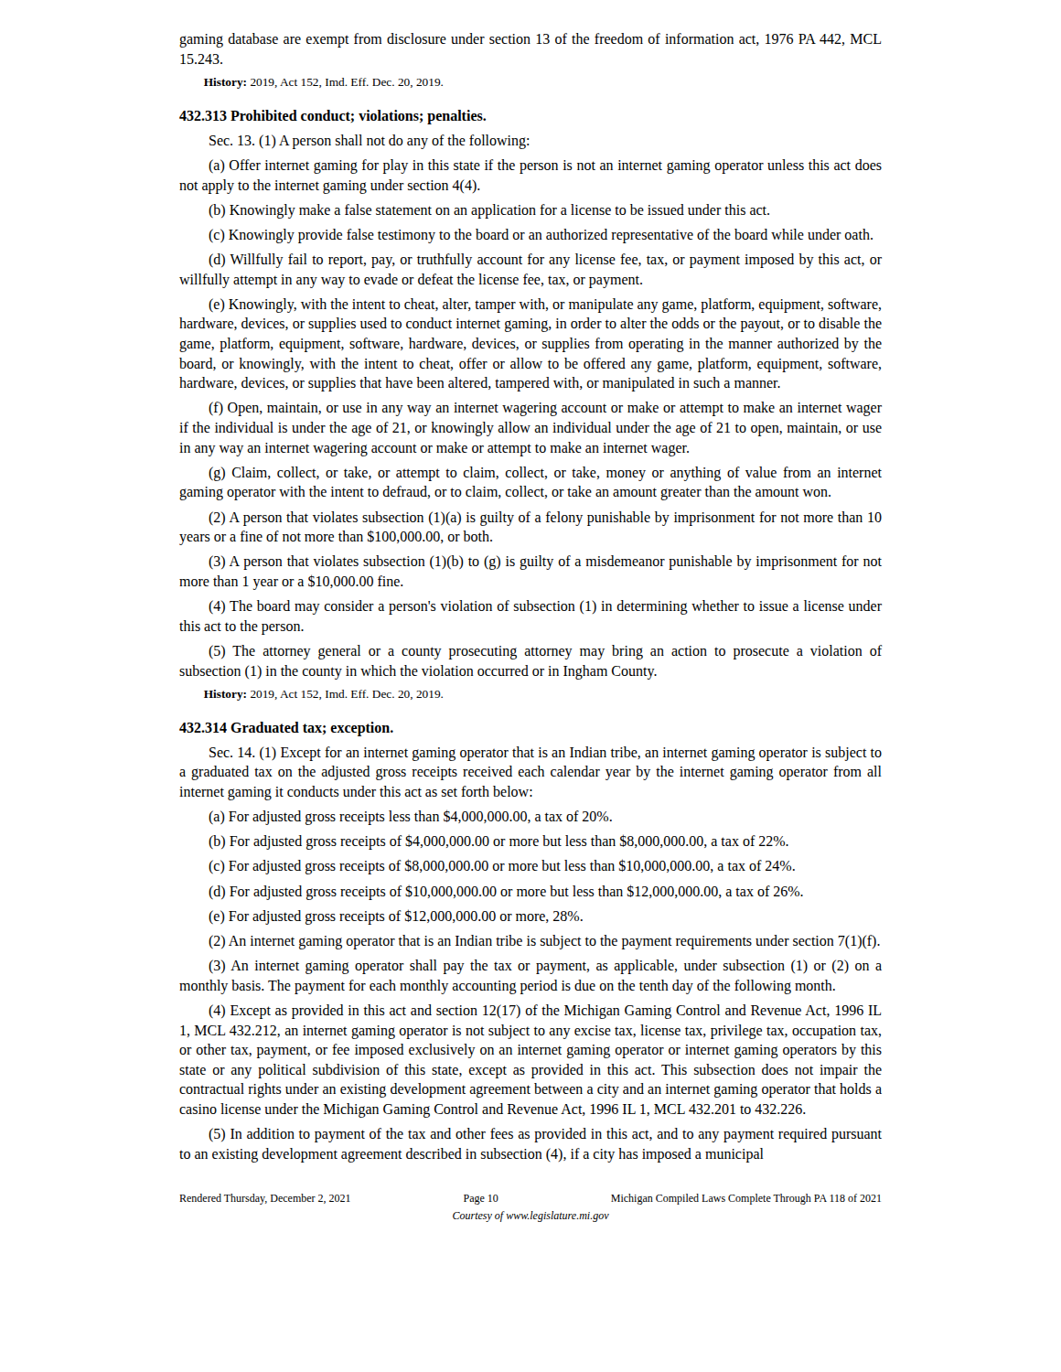gaming database are exempt from disclosure under section 13 of the freedom of information act, 1976 PA 442, MCL 15.243.
History: 2019, Act 152, Imd. Eff. Dec. 20, 2019.
432.313 Prohibited conduct; violations; penalties.
Sec. 13. (1) A person shall not do any of the following:
(a) Offer internet gaming for play in this state if the person is not an internet gaming operator unless this act does not apply to the internet gaming under section 4(4).
(b) Knowingly make a false statement on an application for a license to be issued under this act.
(c) Knowingly provide false testimony to the board or an authorized representative of the board while under oath.
(d) Willfully fail to report, pay, or truthfully account for any license fee, tax, or payment imposed by this act, or willfully attempt in any way to evade or defeat the license fee, tax, or payment.
(e) Knowingly, with the intent to cheat, alter, tamper with, or manipulate any game, platform, equipment, software, hardware, devices, or supplies used to conduct internet gaming, in order to alter the odds or the payout, or to disable the game, platform, equipment, software, hardware, devices, or supplies from operating in the manner authorized by the board, or knowingly, with the intent to cheat, offer or allow to be offered any game, platform, equipment, software, hardware, devices, or supplies that have been altered, tampered with, or manipulated in such a manner.
(f) Open, maintain, or use in any way an internet wagering account or make or attempt to make an internet wager if the individual is under the age of 21, or knowingly allow an individual under the age of 21 to open, maintain, or use in any way an internet wagering account or make or attempt to make an internet wager.
(g) Claim, collect, or take, or attempt to claim, collect, or take, money or anything of value from an internet gaming operator with the intent to defraud, or to claim, collect, or take an amount greater than the amount won.
(2) A person that violates subsection (1)(a) is guilty of a felony punishable by imprisonment for not more than 10 years or a fine of not more than $100,000.00, or both.
(3) A person that violates subsection (1)(b) to (g) is guilty of a misdemeanor punishable by imprisonment for not more than 1 year or a $10,000.00 fine.
(4) The board may consider a person's violation of subsection (1) in determining whether to issue a license under this act to the person.
(5) The attorney general or a county prosecuting attorney may bring an action to prosecute a violation of subsection (1) in the county in which the violation occurred or in Ingham County.
History: 2019, Act 152, Imd. Eff. Dec. 20, 2019.
432.314 Graduated tax; exception.
Sec. 14. (1) Except for an internet gaming operator that is an Indian tribe, an internet gaming operator is subject to a graduated tax on the adjusted gross receipts received each calendar year by the internet gaming operator from all internet gaming it conducts under this act as set forth below:
(a) For adjusted gross receipts less than $4,000,000.00, a tax of 20%.
(b) For adjusted gross receipts of $4,000,000.00 or more but less than $8,000,000.00, a tax of 22%.
(c) For adjusted gross receipts of $8,000,000.00 or more but less than $10,000,000.00, a tax of 24%.
(d) For adjusted gross receipts of $10,000,000.00 or more but less than $12,000,000.00, a tax of 26%.
(e) For adjusted gross receipts of $12,000,000.00 or more, 28%.
(2) An internet gaming operator that is an Indian tribe is subject to the payment requirements under section 7(1)(f).
(3) An internet gaming operator shall pay the tax or payment, as applicable, under subsection (1) or (2) on a monthly basis. The payment for each monthly accounting period is due on the tenth day of the following month.
(4) Except as provided in this act and section 12(17) of the Michigan Gaming Control and Revenue Act, 1996 IL 1, MCL 432.212, an internet gaming operator is not subject to any excise tax, license tax, privilege tax, occupation tax, or other tax, payment, or fee imposed exclusively on an internet gaming operator or internet gaming operators by this state or any political subdivision of this state, except as provided in this act. This subsection does not impair the contractual rights under an existing development agreement between a city and an internet gaming operator that holds a casino license under the Michigan Gaming Control and Revenue Act, 1996 IL 1, MCL 432.201 to 432.226.
(5) In addition to payment of the tax and other fees as provided in this act, and to any payment required pursuant to an existing development agreement described in subsection (4), if a city has imposed a municipal
Rendered Thursday, December 2, 2021 Page 10 Michigan Compiled Laws Complete Through PA 118 of 2021
Courtesy of www.legislature.mi.gov